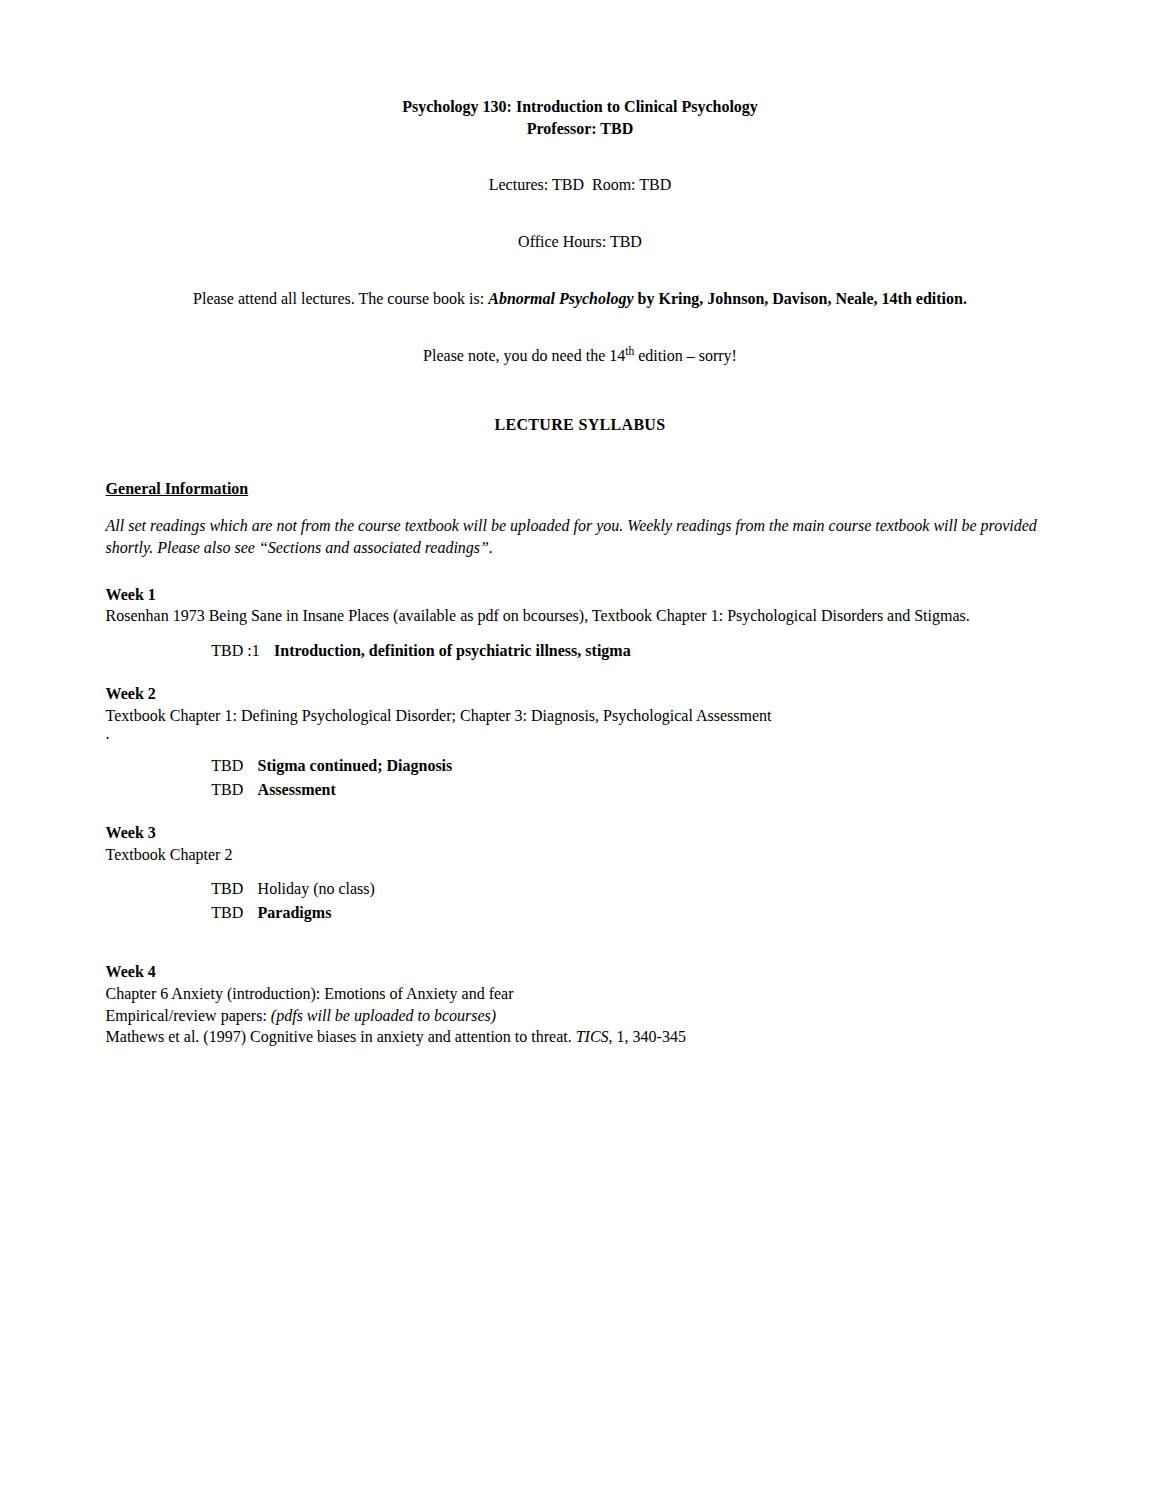Psychology 130: Introduction to Clinical Psychology
Professor: TBD
Lectures: TBD Room: TBD
Office Hours: TBD
Please attend all lectures. The course book is: Abnormal Psychology by Kring, Johnson, Davison, Neale, 14th edition.
Please note, you do need the 14th edition – sorry!
LECTURE SYLLABUS
General Information
All set readings which are not from the course textbook will be uploaded for you. Weekly readings from the main course textbook will be provided shortly. Please also see “Sections and associated readings”.
Week 1
Rosenhan 1973 Being Sane in Insane Places (available as pdf on bcourses), Textbook Chapter 1: Psychological Disorders and Stigmas.
| TBD :1 | Introduction, definition of psychiatric illness, stigma |
Week 2
Textbook Chapter 1: Defining Psychological Disorder; Chapter 3: Diagnosis, Psychological Assessment
.
| TBD | Stigma continued; Diagnosis |
| TBD | Assessment |
Week 3
Textbook Chapter 2
| TBD | Holiday (no class) |
| TBD | Paradigms |
Week 4
Chapter 6 Anxiety (introduction): Emotions of Anxiety and fear
Empirical/review papers: (pdfs will be uploaded to bcourses)
Mathews et al. (1997) Cognitive biases in anxiety and attention to threat. TICS, 1, 340-345